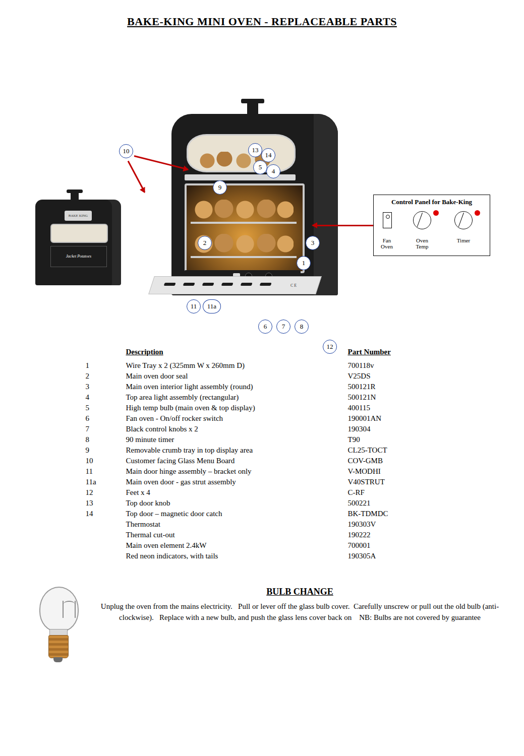BAKE-KING MINI OVEN - REPLACEABLE PARTS
BAKE KING
Jacket Potatoes
C E
10
13
14
5
4
9
2
3
1
11
11a
6
7
8
12
Control Panel for Bake-King
Fan
Oven Oven
Temp Timer
| | Description | Part Number |
| --- | --- | --- |
| 1 | Wire Tray x 2 (325mm W x 260mm D) | 700118v |
| 2 | Main oven door seal | V25DS |
| 3 | Main oven interior light assembly (round) | 500121R |
| 4 | Top area light assembly (rectangular) | 500121N |
| 5 | High temp bulb (main oven & top display) | 400115 |
| 6 | Fan oven - On/off rocker switch | 190001AN |
| 7 | Black control knobs x 2 | 190304 |
| 8 | 90 minute timer | T90 |
| 9 | Removable crumb tray in top display area | CL25-TOCT |
| 10 | Customer facing Glass Menu Board | COV-GMB |
| 11 | Main door hinge assembly – bracket only | V-MODHI |
| 11a | Main oven door - gas strut assembly | V40STRUT |
| 12 | Feet x 4 | C-RF |
| 13 | Top door knob | 500221 |
| 14 | Top door – magnetic door catch | BK-TDMDC |
| | Thermostat | 190303V |
| | Thermal cut-out | 190222 |
| | Main oven element 2.4kW | 700001 |
| | Red neon indicators, with tails | 190305A |
BULB CHANGE
Unplug the oven from the mains electricity. Pull or lever off the glass bulb cover. Carefully unscrew or pull out the old bulb (anti-clockwise). Replace with a new bulb, and push the glass lens cover back on NB: Bulbs are not covered by guarantee